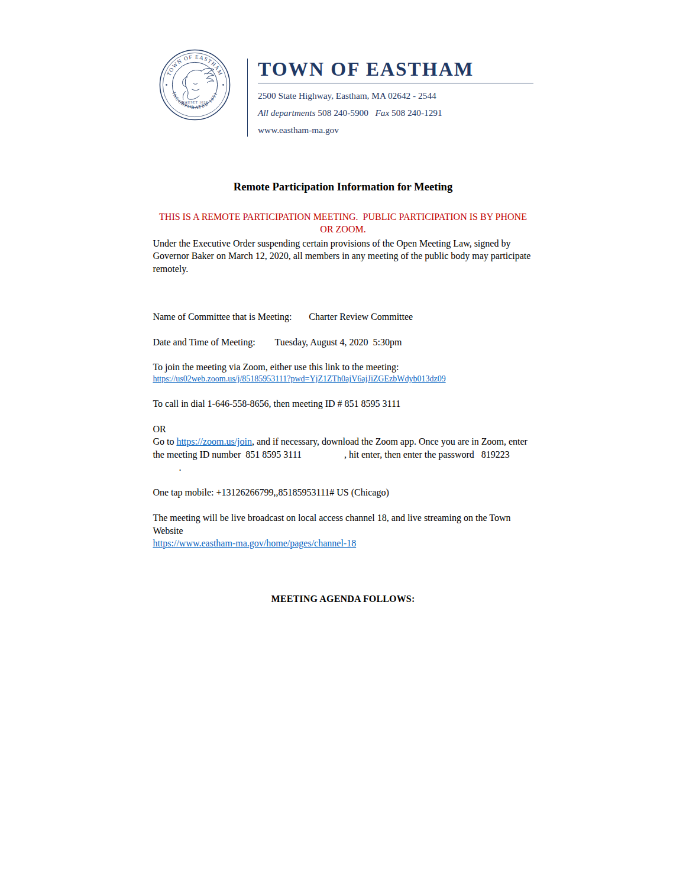TOWN OF EASTHAM INCORPORATED 1651 NAUSET 1620
TOWN OF EASTHAM
2500 State Highway, Eastham, MA 02642 - 2544
All departments 508 240-5900 Fax 508 240-1291
www.eastham-ma.gov
Remote Participation Information for Meeting
THIS IS A REMOTE PARTICIPATION MEETING. PUBLIC PARTICIPATION IS BY PHONE OR ZOOM.
Under the Executive Order suspending certain provisions of the Open Meeting Law, signed by Governor Baker on March 12, 2020, all members in any meeting of the public body may participate remotely.
Name of Committee that is Meeting: Charter Review Committee
Date and Time of Meeting: Tuesday, August 4, 2020 5:30pm
To join the meeting via Zoom, either use this link to the meeting:
https://us02web.zoom.us/j/85185953111?pwd=YjZ1ZTh0ajV6ajJiZGEzbWdyb013dz09
To call in dial 1-646-558-8656, then meeting ID # 851 8595 3111
OR
Go to https://zoom.us/join, and if necessary, download the Zoom app. Once you are in Zoom, enter the meeting ID number 851 8595 3111 , hit enter, then enter the password 819223 .
One tap mobile: +13126266799,,85185953111# US (Chicago)
The meeting will be live broadcast on local access channel 18, and live streaming on the Town Website
https://www.eastham-ma.gov/home/pages/channel-18
MEETING AGENDA FOLLOWS: